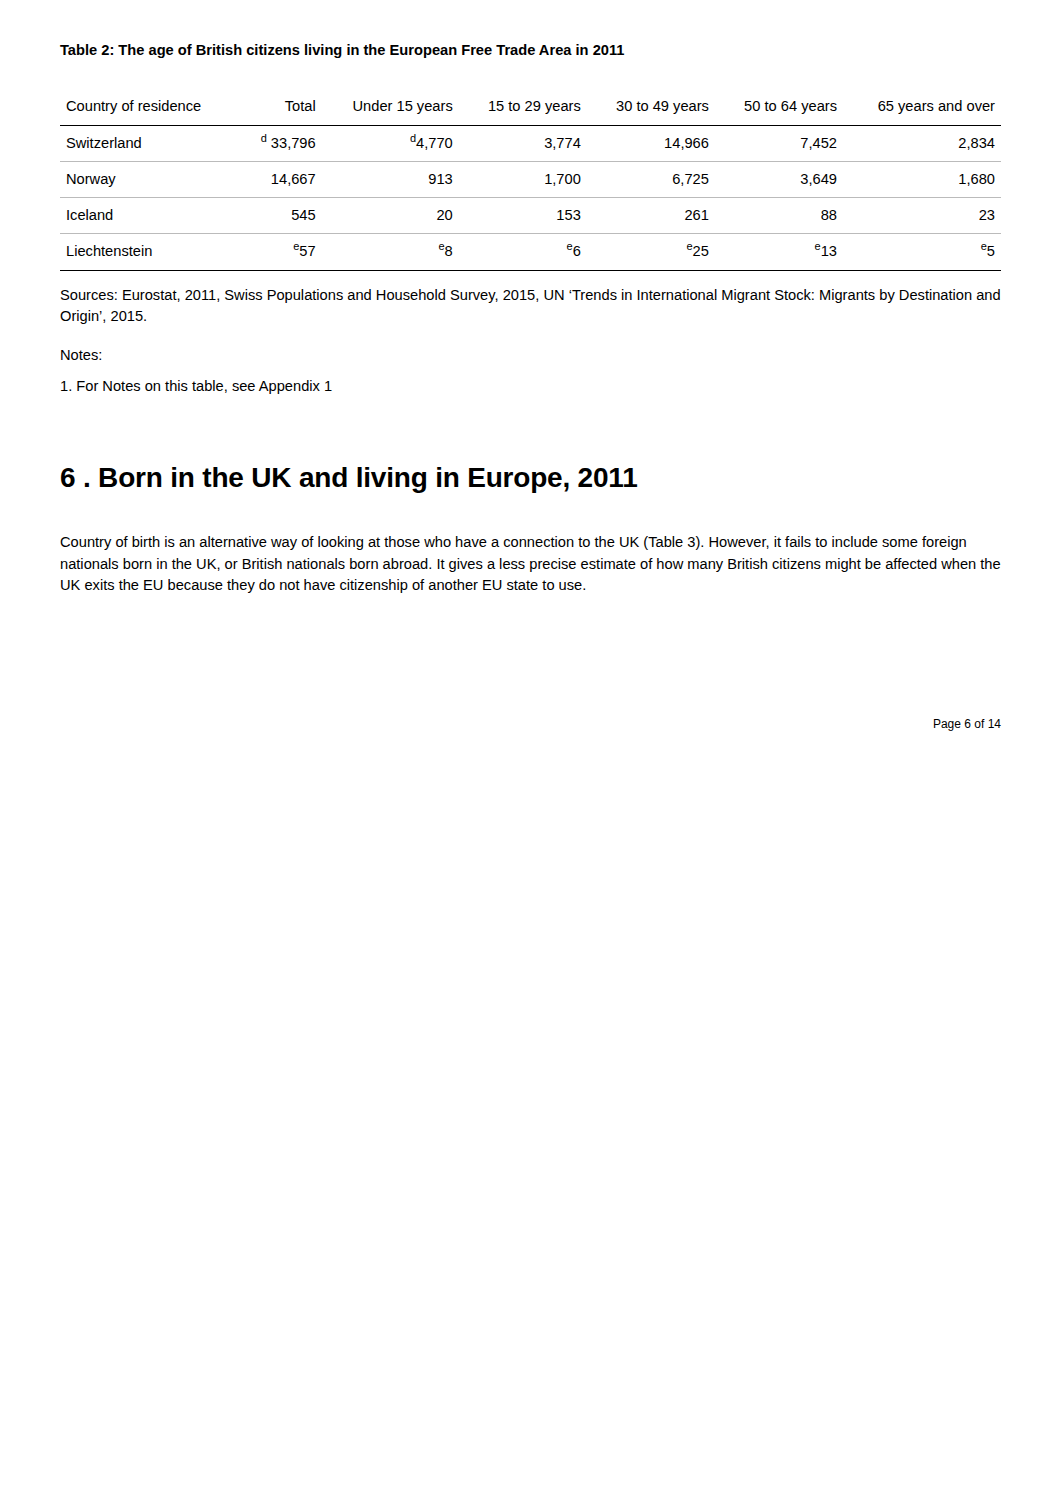Table 2: The age of British citizens living in the European Free Trade Area in 2011
| Country of residence | Total | Under 15 years | 15 to 29 years | 30 to 49 years | 50 to 64 years | 65 years and over |
| --- | --- | --- | --- | --- | --- | --- |
| Switzerland | d 33,796 | d 4,770 | 3,774 | 14,966 | 7,452 | 2,834 |
| Norway | 14,667 | 913 | 1,700 | 6,725 | 3,649 | 1,680 |
| Iceland | 545 | 20 | 153 | 261 | 88 | 23 |
| Liechtenstein | e 57 | e 8 | e 6 | e 25 | e 13 | e 5 |
Sources: Eurostat, 2011, Swiss Populations and Household Survey, 2015, UN ‘Trends in International Migrant Stock: Migrants by Destination and Origin’, 2015.
Notes:
1. For Notes on this table, see Appendix 1
6 . Born in the UK and living in Europe, 2011
Country of birth is an alternative way of looking at those who have a connection to the UK (Table 3). However, it fails to include some foreign nationals born in the UK, or British nationals born abroad. It gives a less precise estimate of how many British citizens might be affected when the UK exits the EU because they do not have citizenship of another EU state to use.
Page 6 of 14